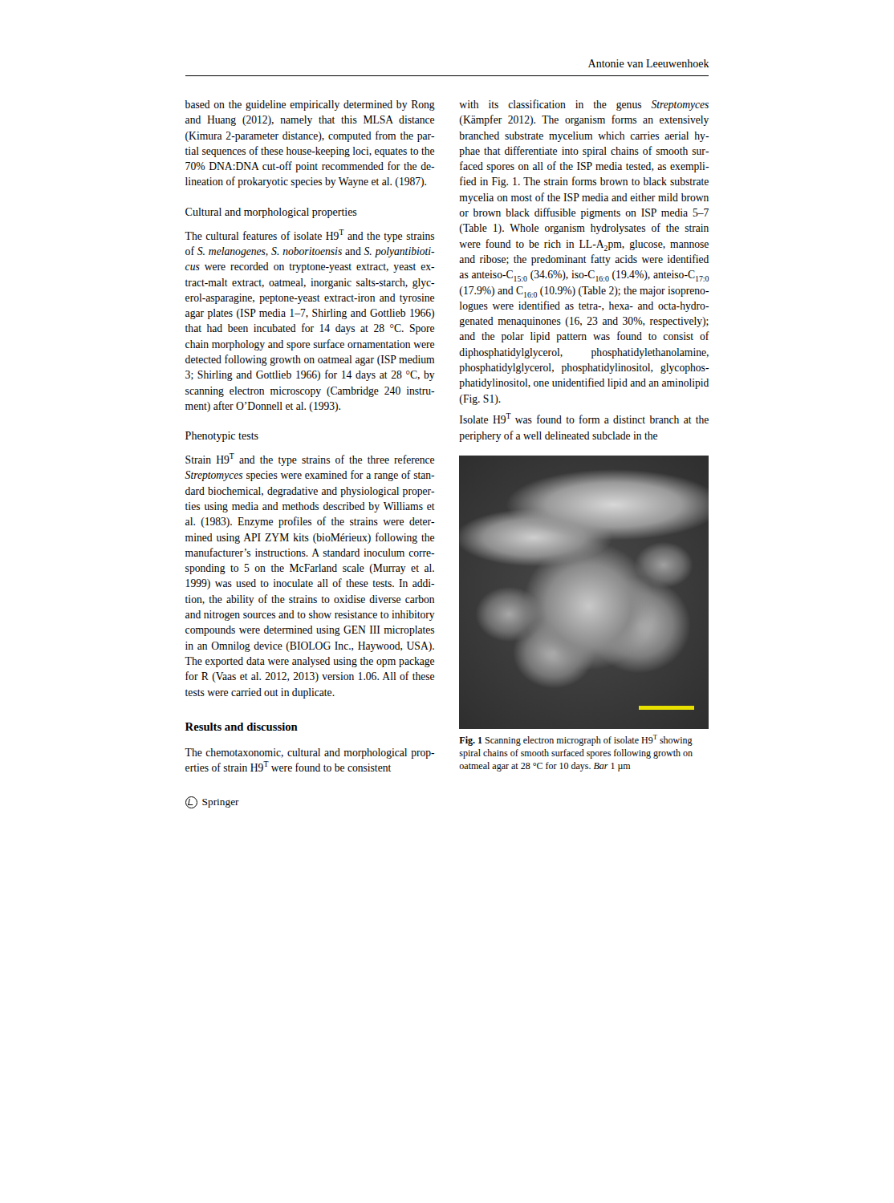Antonie van Leeuwenhoek
based on the guideline empirically determined by Rong and Huang (2012), namely that this MLSA distance (Kimura 2-parameter distance), computed from the partial sequences of these house-keeping loci, equates to the 70% DNA:DNA cut-off point recommended for the delineation of prokaryotic species by Wayne et al. (1987).
Cultural and morphological properties
The cultural features of isolate H9T and the type strains of S. melanogenes, S. noboritoensis and S. polyantibioticus were recorded on tryptone-yeast extract, yeast extract-malt extract, oatmeal, inorganic salts-starch, glycerol-asparagine, peptone-yeast extract-iron and tyrosine agar plates (ISP media 1–7, Shirling and Gottlieb 1966) that had been incubated for 14 days at 28 °C. Spore chain morphology and spore surface ornamentation were detected following growth on oatmeal agar (ISP medium 3; Shirling and Gottlieb 1966) for 14 days at 28 °C, by scanning electron microscopy (Cambridge 240 instrument) after O’Donnell et al. (1993).
Phenotypic tests
Strain H9T and the type strains of the three reference Streptomyces species were examined for a range of standard biochemical, degradative and physiological properties using media and methods described by Williams et al. (1983). Enzyme profiles of the strains were determined using API ZYM kits (bioMérieux) following the manufacturer’s instructions. A standard inoculum corresponding to 5 on the McFarland scale (Murray et al. 1999) was used to inoculate all of these tests. In addition, the ability of the strains to oxidise diverse carbon and nitrogen sources and to show resistance to inhibitory compounds were determined using GEN III microplates in an Omnilog device (BIOLOG Inc., Haywood, USA). The exported data were analysed using the opm package for R (Vaas et al. 2012, 2013) version 1.06. All of these tests were carried out in duplicate.
Results and discussion
The chemotaxonomic, cultural and morphological properties of strain H9T were found to be consistent
with its classification in the genus Streptomyces (Kämpfer 2012). The organism forms an extensively branched substrate mycelium which carries aerial hyphae that differentiate into spiral chains of smooth surfaced spores on all of the ISP media tested, as exemplified in Fig. 1. The strain forms brown to black substrate mycelia on most of the ISP media and either mild brown or brown black diffusible pigments on ISP media 5–7 (Table 1). Whole organism hydrolysates of the strain were found to be rich in LL-A2pm, glucose, mannose and ribose; the predominant fatty acids were identified as anteiso-C15:0 (34.6%), iso-C16:0 (19.4%), anteiso-C17:0 (17.9%) and C16:0 (10.9%) (Table 2); the major isoprenologues were identified as tetra-, hexa- and octa-hydrogenated menaquinones (16, 23 and 30%, respectively); and the polar lipid pattern was found to consist of diphosphatidylglycerol, phosphatidylethanolamine, phosphatidylglycerol, phosphatidylinositol, glycophosphatidylinositol, one unidentified lipid and an aminolipid (Fig. S1).
Isolate H9T was found to form a distinct branch at the periphery of a well delineated subclade in the
Fig. 1 Scanning electron micrograph of isolate H9T showing spiral chains of smooth surfaced spores following growth on oatmeal agar at 28 °C for 10 days. Bar 1 µm
Springer